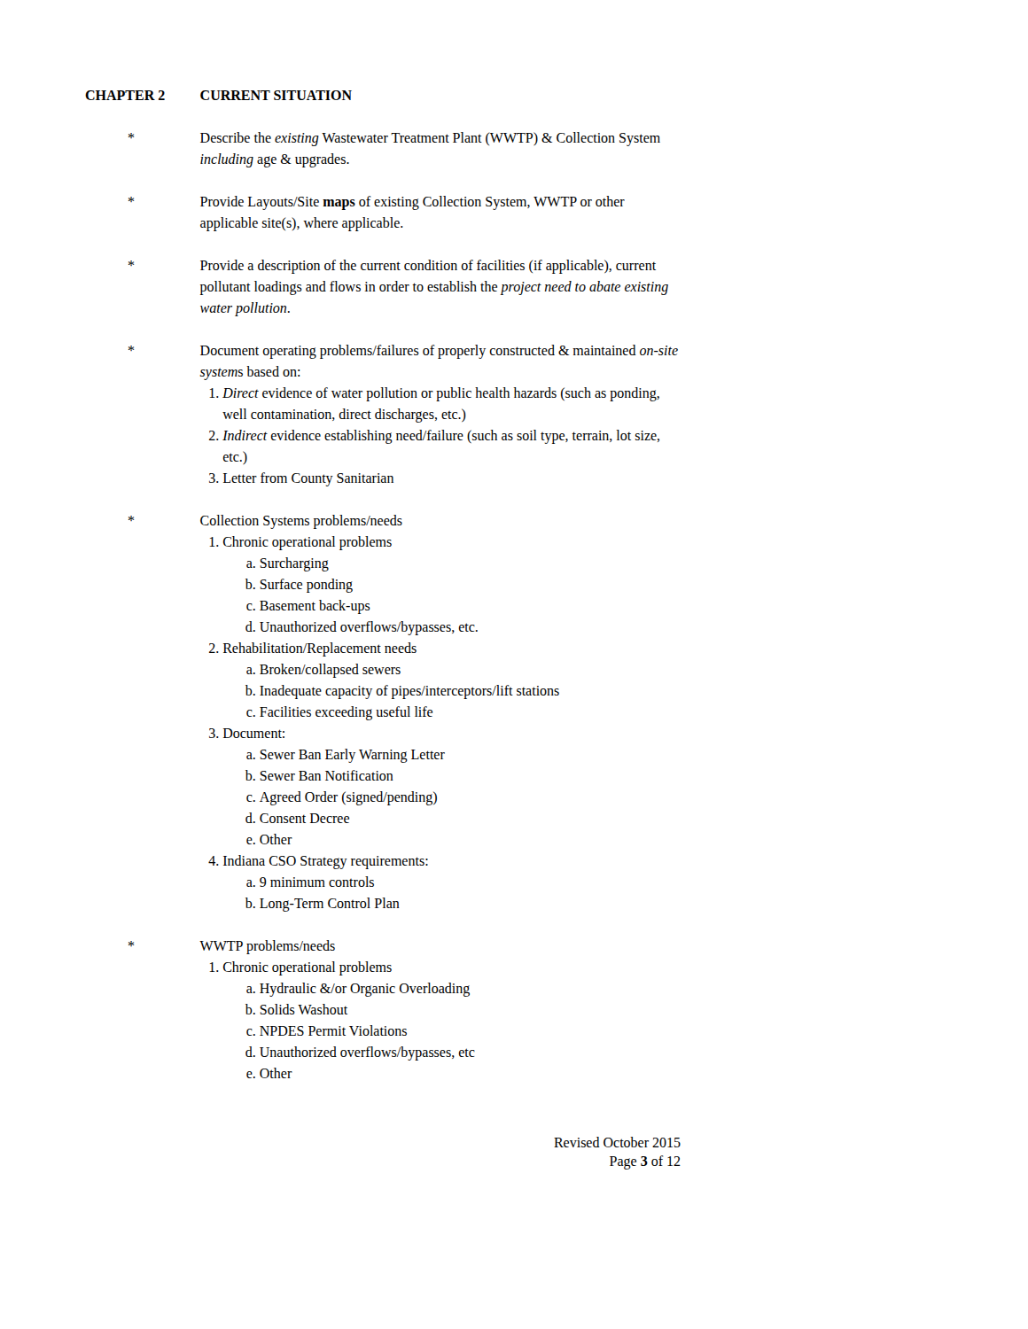CHAPTER 2 CURRENT SITUATION
*
Describe the existing Wastewater Treatment Plant (WWTP) & Collection System including age & upgrades.
*
Provide Layouts/Site maps of existing Collection System, WWTP or other applicable site(s), where applicable.
*
Provide a description of the current condition of facilities (if applicable), current pollutant loadings and flows in order to establish the project need to abate existing water pollution.
*
Document operating problems/failures of properly constructed & maintained on-site systems based on:
Direct evidence of water pollution or public health hazards (such as ponding, well contamination, direct discharges, etc.)
Indirect evidence establishing need/failure (such as soil type, terrain, lot size, etc.)
Letter from County Sanitarian
*
Collection Systems problems/needs
Chronic operational problems
Surcharging
Surface ponding
Basement back-ups
Unauthorized overflows/bypasses, etc.
Rehabilitation/Replacement needs
Broken/collapsed sewers
Inadequate capacity of pipes/interceptors/lift stations
Facilities exceeding useful life
Document:
Sewer Ban Early Warning Letter
Sewer Ban Notification
Agreed Order (signed/pending)
Consent Decree
Other
Indiana CSO Strategy requirements:
9 minimum controls
Long-Term Control Plan
*
WWTP problems/needs
Chronic operational problems
Hydraulic &/or Organic Overloading
Solids Washout
NPDES Permit Violations
Unauthorized overflows/bypasses, etc
Other
Revised October 2015
Page 3 of 12